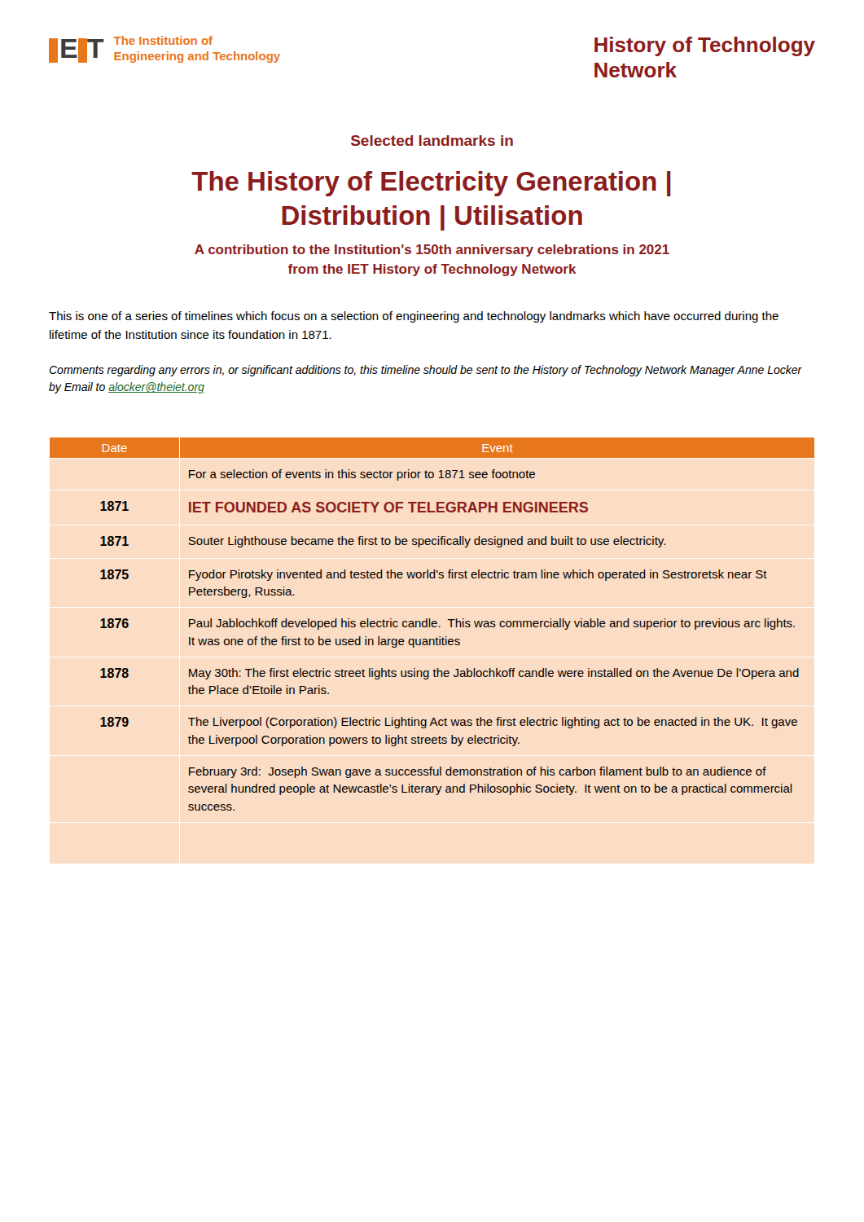E T
The Institution of
Engineering and Technology
History of Technology
Network
Selected landmarks in
The History of Electricity Generation |
Distribution | Utilisation
A contribution to the Institution's 150th anniversary celebrations in 2021
from the IET History of Technology Network
This is one of a series of timelines which focus on a selection of engineering and technology landmarks which have occurred during the lifetime of the Institution since its foundation in 1871.
Comments regarding any errors in, or significant additions to, this timeline should be sent to the History of Technology Network Manager Anne Locker by Email to alocker@theiet.org
| Date | Event |
| --- | --- |
| | For a selection of events in this sector prior to 1871 see footnote |
| 1871 | IET FOUNDED AS SOCIETY OF TELEGRAPH ENGINEERS |
| 1871 | Souter Lighthouse became the first to be specifically designed and built to use electricity. |
| 1875 | Fyodor Pirotsky invented and tested the world's first electric tram line which operated in Sestroretsk near St Petersberg, Russia. |
| 1876 | Paul Jablochkoff developed his electric candle. This was commercially viable and superior to previous arc lights. It was one of the first to be used in large quantities |
| 1878 | May 30th: The first electric street lights using the Jablochkoff candle were installed on the Avenue De l’Opera and the Place d’Etoile in Paris. |
| 1879 | The Liverpool (Corporation) Electric Lighting Act was the first electric lighting act to be enacted in the UK. It gave the Liverpool Corporation powers to light streets by electricity. |
| | February 3rd: Joseph Swan gave a successful demonstration of his carbon filament bulb to an audience of several hundred people at Newcastle’s Literary and Philosophic Society. It went on to be a practical commercial success. |